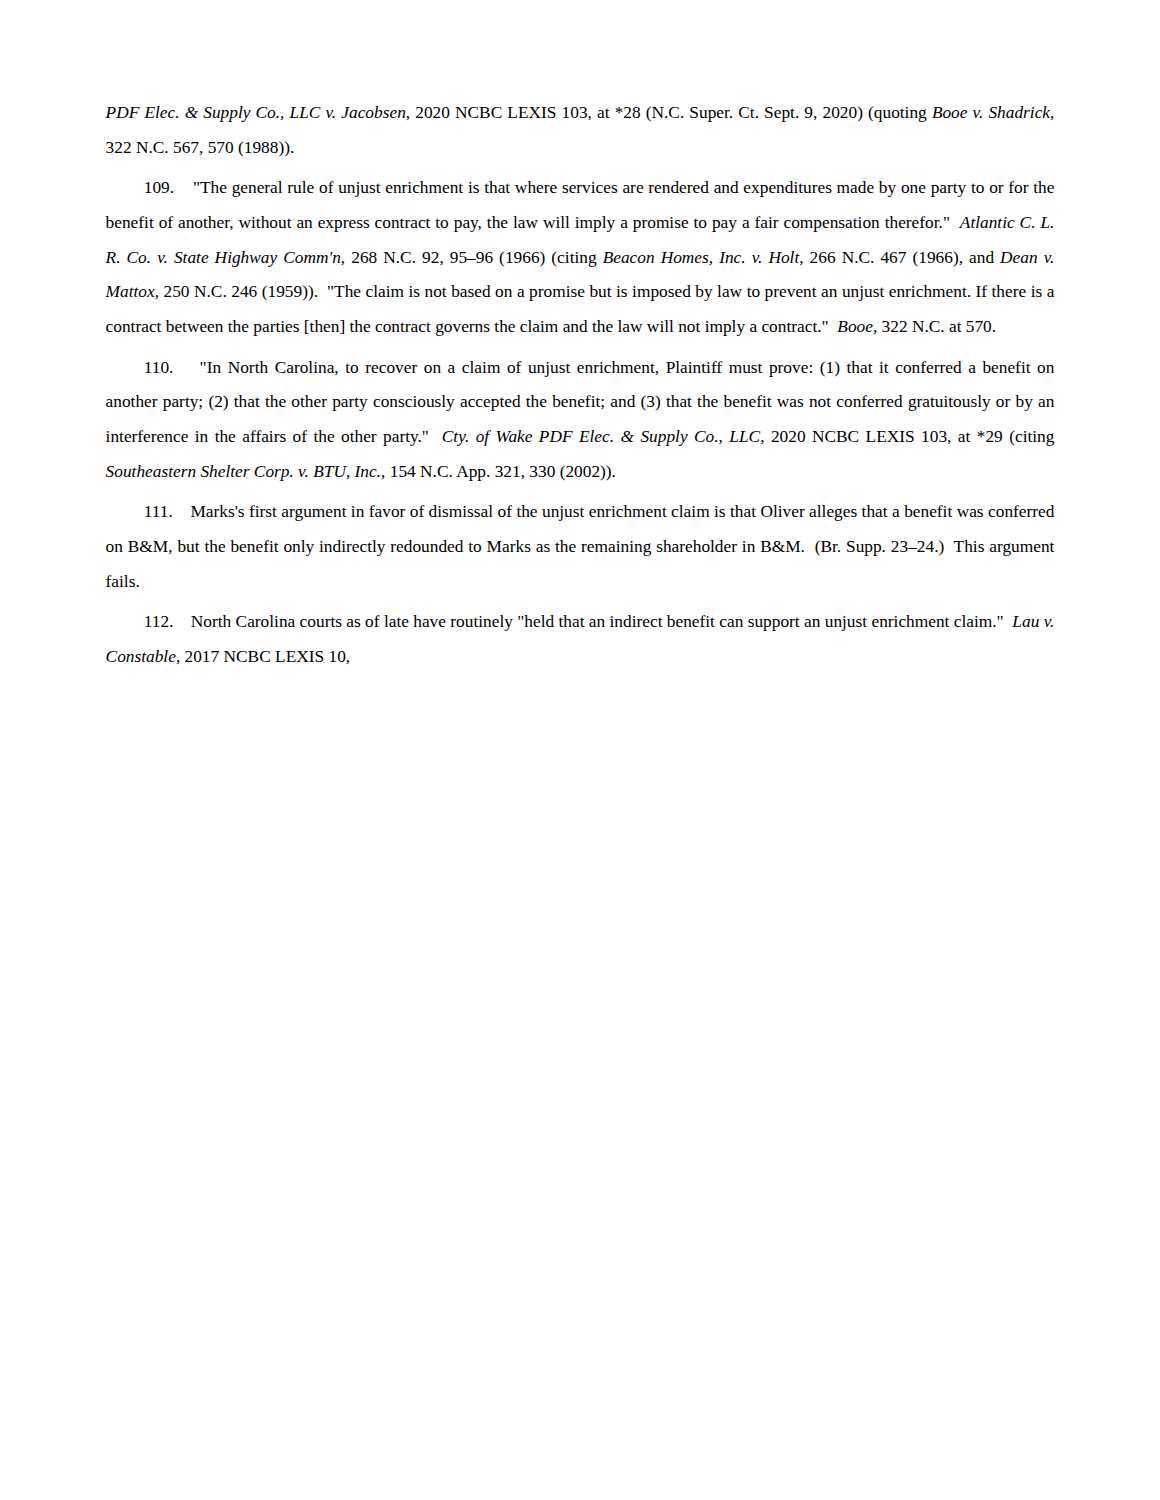PDF Elec. & Supply Co., LLC v. Jacobsen, 2020 NCBC LEXIS 103, at *28 (N.C. Super. Ct. Sept. 9, 2020) (quoting Booe v. Shadrick, 322 N.C. 567, 570 (1988)).
109. "The general rule of unjust enrichment is that where services are rendered and expenditures made by one party to or for the benefit of another, without an express contract to pay, the law will imply a promise to pay a fair compensation therefor." Atlantic C. L. R. Co. v. State Highway Comm'n, 268 N.C. 92, 95–96 (1966) (citing Beacon Homes, Inc. v. Holt, 266 N.C. 467 (1966), and Dean v. Mattox, 250 N.C. 246 (1959)). "The claim is not based on a promise but is imposed by law to prevent an unjust enrichment. If there is a contract between the parties [then] the contract governs the claim and the law will not imply a contract." Booe, 322 N.C. at 570.
110. "In North Carolina, to recover on a claim of unjust enrichment, Plaintiff must prove: (1) that it conferred a benefit on another party; (2) that the other party consciously accepted the benefit; and (3) that the benefit was not conferred gratuitously or by an interference in the affairs of the other party." Cty. of Wake PDF Elec. & Supply Co., LLC, 2020 NCBC LEXIS 103, at *29 (citing Southeastern Shelter Corp. v. BTU, Inc., 154 N.C. App. 321, 330 (2002)).
111. Marks's first argument in favor of dismissal of the unjust enrichment claim is that Oliver alleges that a benefit was conferred on B&M, but the benefit only indirectly redounded to Marks as the remaining shareholder in B&M. (Br. Supp. 23–24.) This argument fails.
112. North Carolina courts as of late have routinely "held that an indirect benefit can support an unjust enrichment claim." Lau v. Constable, 2017 NCBC LEXIS 10,